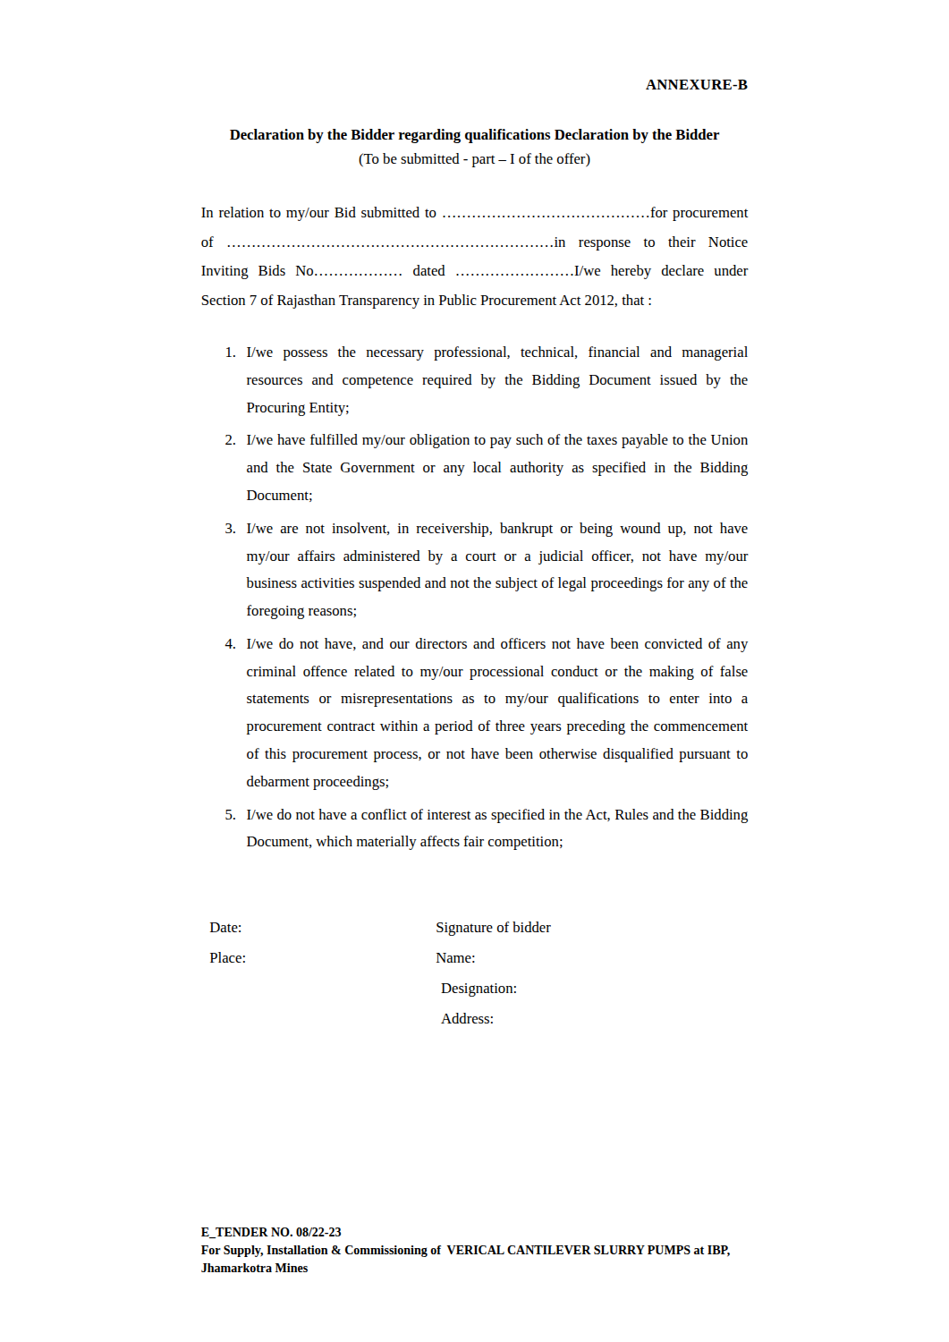ANNEXURE-B
Declaration by the Bidder regarding qualifications Declaration by the Bidder
(To be submitted - part – I of the offer)
In relation to my/our Bid submitted to ……………………………………for procurement of …………………………………………………………in response to their Notice Inviting Bids No……………… dated ……………………I/we hereby declare under Section 7 of Rajasthan Transparency in Public Procurement Act 2012, that :
I/we possess the necessary professional, technical, financial and managerial resources and competence required by the Bidding Document issued by the Procuring Entity;
I/we have fulfilled my/our obligation to pay such of the taxes payable to the Union and the State Government or any local authority as specified in the Bidding Document;
I/we are not insolvent, in receivership, bankrupt or being wound up, not have my/our affairs administered by a court or a judicial officer, not have my/our business activities suspended and not the subject of legal proceedings for any of the foregoing reasons;
I/we do not have, and our directors and officers not have been convicted of any criminal offence related to my/our processional conduct or the making of false statements or misrepresentations as to my/our qualifications to enter into a procurement contract within a period of three years preceding the commencement of this procurement process, or not have been otherwise disqualified pursuant to debarment proceedings;
I/we do not have a conflict of interest as specified in the Act, Rules and the Bidding Document, which materially affects fair competition;
Date:
Place:
Signature of bidder
Name:
Designation:
Address:
E_TENDER NO. 08/22-23
For Supply, Installation & Commissioning of VERICAL CANTILEVER SLURRY PUMPS at IBP, Jhamarkotra Mines